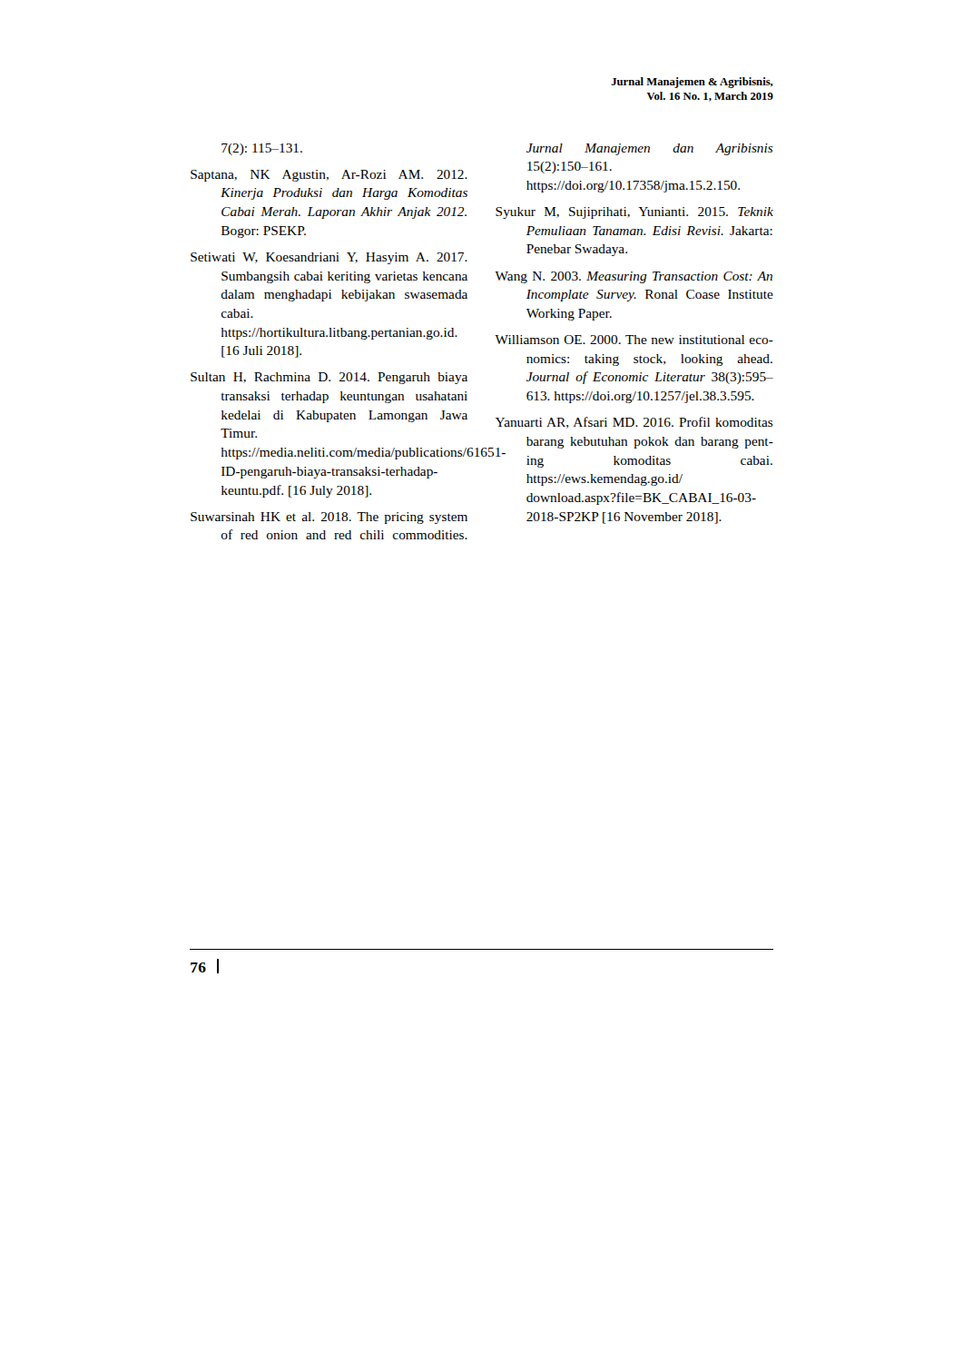Jurnal Manajemen & Agribisnis,
Vol. 16 No. 1, March 2019
7(2): 115–131.
Saptana, NK Agustin, Ar-Rozi AM. 2012. Kinerja Produksi dan Harga Komoditas Cabai Merah. Laporan Akhir Anjak 2012. Bogor: PSEKP.
Setiwati W, Koesandriani Y, Hasyim A. 2017. Sumbangsih cabai keriting varietas kencana dalam menghadapi kebijakan swasemada cabai. https://hortikultura.litbang.pertanian.go.id. [16 Juli 2018].
Sultan H, Rachmina D. 2014. Pengaruh biaya transaksi terhadap keuntungan usahatani kedelai di Kabupaten Lamongan Jawa Timur. https://media.neliti.com/media/publications/61651-ID-pengaruh-biaya-transaksi-terhadap-keuntu.pdf. [16 July 2018].
Suwarsinah HK et al. 2018. The pricing system of red onion and red chili commodities. Jurnal Manajemen dan Agribisnis 15(2):150–161. https://doi.org/10.17358/jma.15.2.150.
Syukur M, Sujiprihati, Yunianti. 2015. Teknik Pemuliaan Tanaman. Edisi Revisi. Jakarta: Penebar Swadaya.
Wang N. 2003. Measuring Transaction Cost: An Incomplate Survey. Ronal Coase Institute Working Paper.
Williamson OE. 2000. The new institutional economics: taking stock, looking ahead. Journal of Economic Literatur 38(3):595–613. https://doi.org/10.1257/jel.38.3.595.
Yanuarti AR, Afsari MD. 2016. Profil komoditas barang kebutuhan pokok dan barang penting komoditas cabai. https://ews.kemendag.go.id/ download.aspx?file=BK_CABAI_16-03-2018-SP2KP [16 November 2018].
76